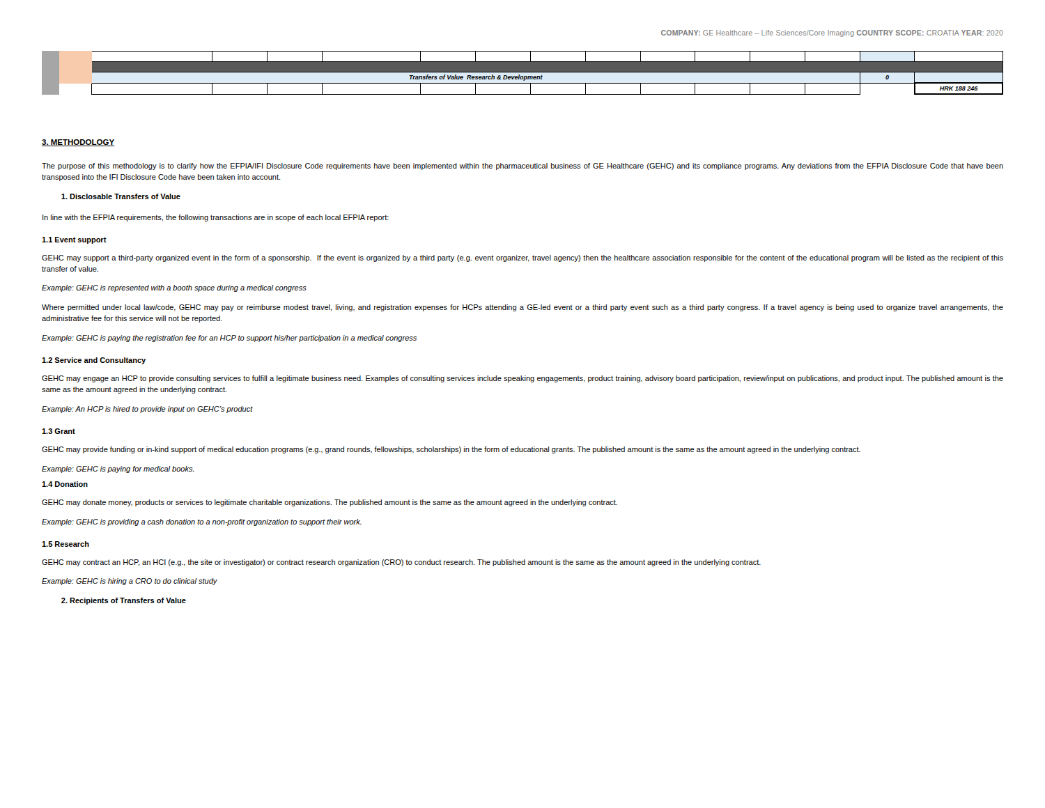COMPANY: GE Healthcare – Life Sciences/Core Imaging COUNTRY SCOPE: CROATIA YEAR: 2020
| | | Transfers of Value Research & Development | 0 | |
| | | | | | | | | | | | | | | | HRK 188 246 |
3. METHODOLOGY
The purpose of this methodology is to clarify how the EFPIA/IFI Disclosure Code requirements have been implemented within the pharmaceutical business of GE Healthcare (GEHC) and its compliance programs. Any deviations from the EFPIA Disclosure Code that have been transposed into the IFI Disclosure Code have been taken into account.
Disclosable Transfers of Value
In line with the EFPIA requirements, the following transactions are in scope of each local EFPIA report:
1.1 Event support
GEHC may support a third-party organized event in the form of a sponsorship. If the event is organized by a third party (e.g. event organizer, travel agency) then the healthcare association responsible for the content of the educational program will be listed as the recipient of this transfer of value.
Example: GEHC is represented with a booth space during a medical congress
Where permitted under local law/code, GEHC may pay or reimburse modest travel, living, and registration expenses for HCPs attending a GE-led event or a third party event such as a third party congress. If a travel agency is being used to organize travel arrangements, the administrative fee for this service will not be reported.
Example: GEHC is paying the registration fee for an HCP to support his/her participation in a medical congress
1.2 Service and Consultancy
GEHC may engage an HCP to provide consulting services to fulfill a legitimate business need. Examples of consulting services include speaking engagements, product training, advisory board participation, review/input on publications, and product input. The published amount is the same as the amount agreed in the underlying contract.
Example: An HCP is hired to provide input on GEHC’s product
1.3 Grant
GEHC may provide funding or in-kind support of medical education programs (e.g., grand rounds, fellowships, scholarships) in the form of educational grants. The published amount is the same as the amount agreed in the underlying contract.
Example: GEHC is paying for medical books.
1.4 Donation
GEHC may donate money, products or services to legitimate charitable organizations. The published amount is the same as the amount agreed in the underlying contract.
Example: GEHC is providing a cash donation to a non-profit organization to support their work.
1.5 Research
GEHC may contract an HCP, an HCI (e.g., the site or investigator) or contract research organization (CRO) to conduct research. The published amount is the same as the amount agreed in the underlying contract.
Example: GEHC is hiring a CRO to do clinical study
Recipients of Transfers of Value